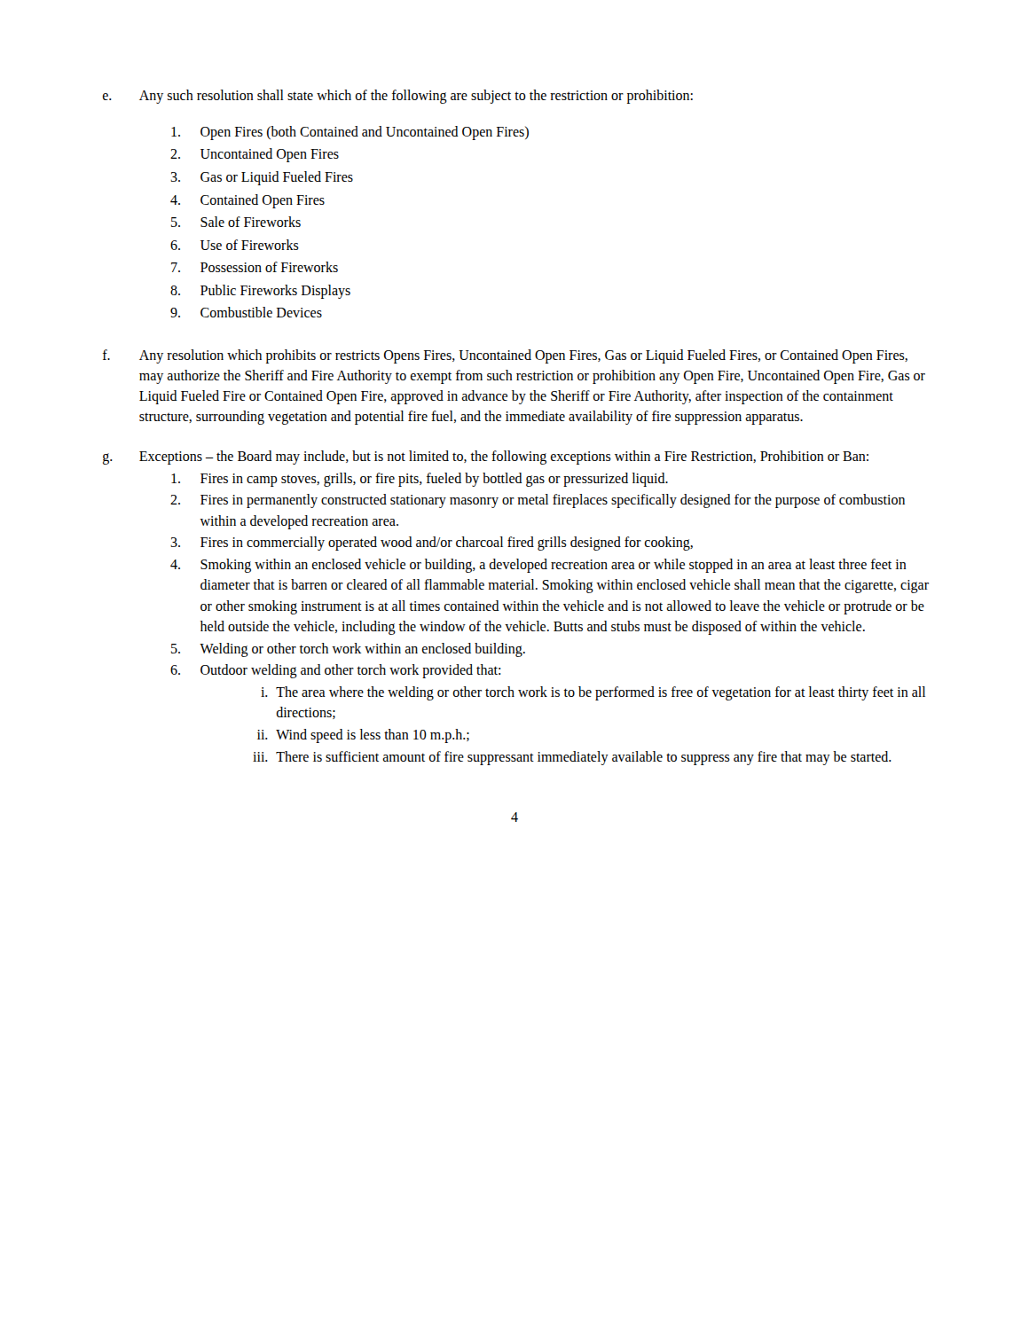e.
Any such resolution shall state which of the following are subject to the restriction or prohibition:
1. Open Fires (both Contained and Uncontained Open Fires)
2. Uncontained Open Fires
3. Gas or Liquid Fueled Fires
4. Contained Open Fires
5. Sale of Fireworks
6. Use of Fireworks
7. Possession of Fireworks
8. Public Fireworks Displays
9. Combustible Devices
f.
Any resolution which prohibits or restricts Opens Fires, Uncontained Open Fires, Gas or Liquid Fueled Fires, or Contained Open Fires, may authorize the Sheriff and Fire Authority to exempt from such restriction or prohibition any Open Fire, Uncontained Open Fire, Gas or Liquid Fueled Fire or Contained Open Fire, approved in advance by the Sheriff or Fire Authority, after inspection of the containment structure, surrounding vegetation and potential fire fuel, and the immediate availability of fire suppression apparatus.
g.
Exceptions – the Board may include, but is not limited to, the following exceptions within a Fire Restriction, Prohibition or Ban:
1. Fires in camp stoves, grills, or fire pits, fueled by bottled gas or pressurized liquid.
2. Fires in permanently constructed stationary masonry or metal fireplaces specifically designed for the purpose of combustion within a developed recreation area.
3. Fires in commercially operated wood and/or charcoal fired grills designed for cooking,
4. Smoking within an enclosed vehicle or building, a developed recreation area or while stopped in an area at least three feet in diameter that is barren or cleared of all flammable material. Smoking within enclosed vehicle shall mean that the cigarette, cigar or other smoking instrument is at all times contained within the vehicle and is not allowed to leave the vehicle or protrude or be held outside the vehicle, including the window of the vehicle. Butts and stubs must be disposed of within the vehicle.
5. Welding or other torch work within an enclosed building.
6.
Outdoor welding and other torch work provided that:
i. The area where the welding or other torch work is to be performed is free of vegetation for at least thirty feet in all directions;
ii. Wind speed is less than 10 m.p.h.;
iii. There is sufficient amount of fire suppressant immediately available to suppress any fire that may be started.
4